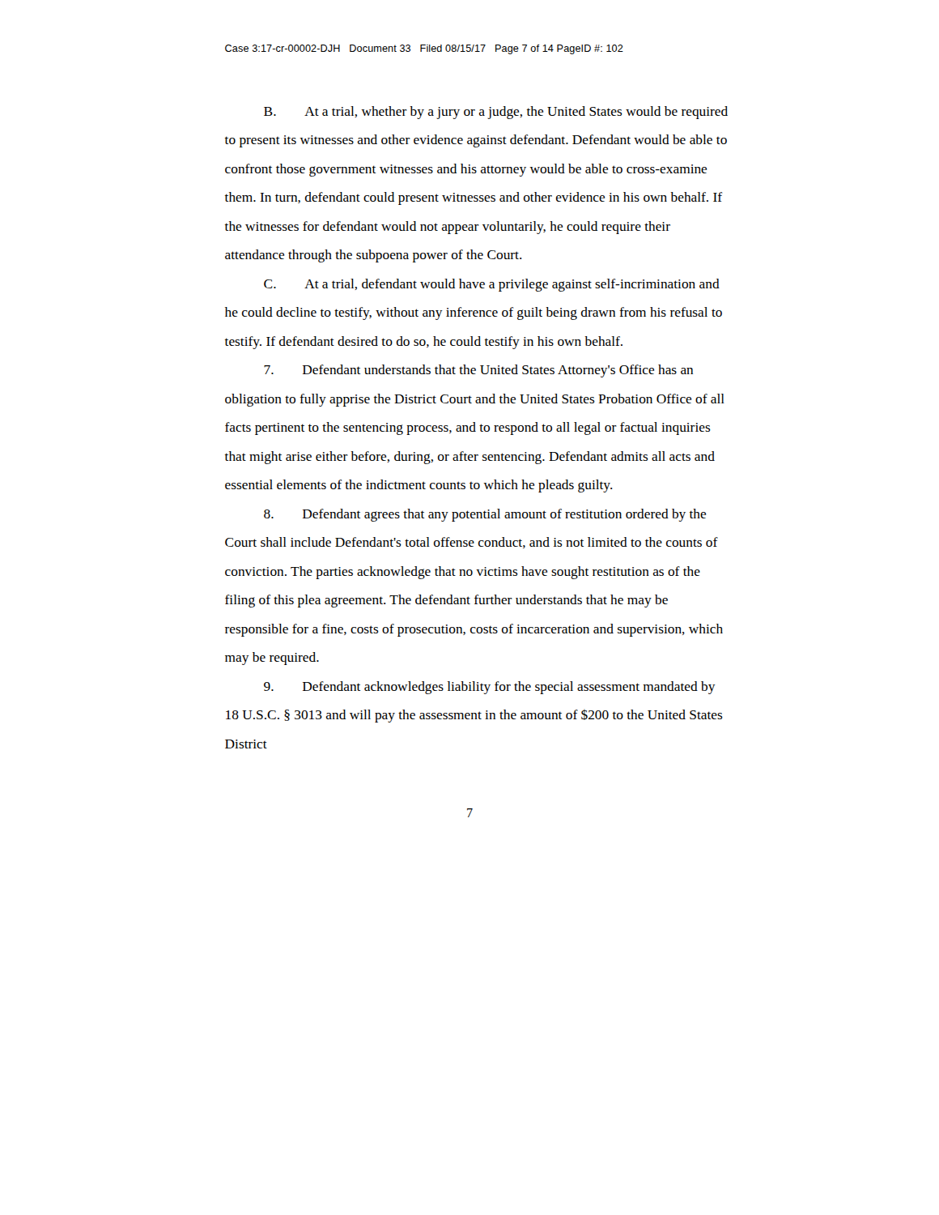Case 3:17-cr-00002-DJH Document 33 Filed 08/15/17 Page 7 of 14 PageID #: 102
B. At a trial, whether by a jury or a judge, the United States would be required to present its witnesses and other evidence against defendant. Defendant would be able to confront those government witnesses and his attorney would be able to cross-examine them. In turn, defendant could present witnesses and other evidence in his own behalf. If the witnesses for defendant would not appear voluntarily, he could require their attendance through the subpoena power of the Court.
C. At a trial, defendant would have a privilege against self-incrimination and he could decline to testify, without any inference of guilt being drawn from his refusal to testify. If defendant desired to do so, he could testify in his own behalf.
7. Defendant understands that the United States Attorney's Office has an obligation to fully apprise the District Court and the United States Probation Office of all facts pertinent to the sentencing process, and to respond to all legal or factual inquiries that might arise either before, during, or after sentencing. Defendant admits all acts and essential elements of the indictment counts to which he pleads guilty.
8. Defendant agrees that any potential amount of restitution ordered by the Court shall include Defendant's total offense conduct, and is not limited to the counts of conviction. The parties acknowledge that no victims have sought restitution as of the filing of this plea agreement. The defendant further understands that he may be responsible for a fine, costs of prosecution, costs of incarceration and supervision, which may be required.
9. Defendant acknowledges liability for the special assessment mandated by 18 U.S.C. § 3013 and will pay the assessment in the amount of $200 to the United States District
7